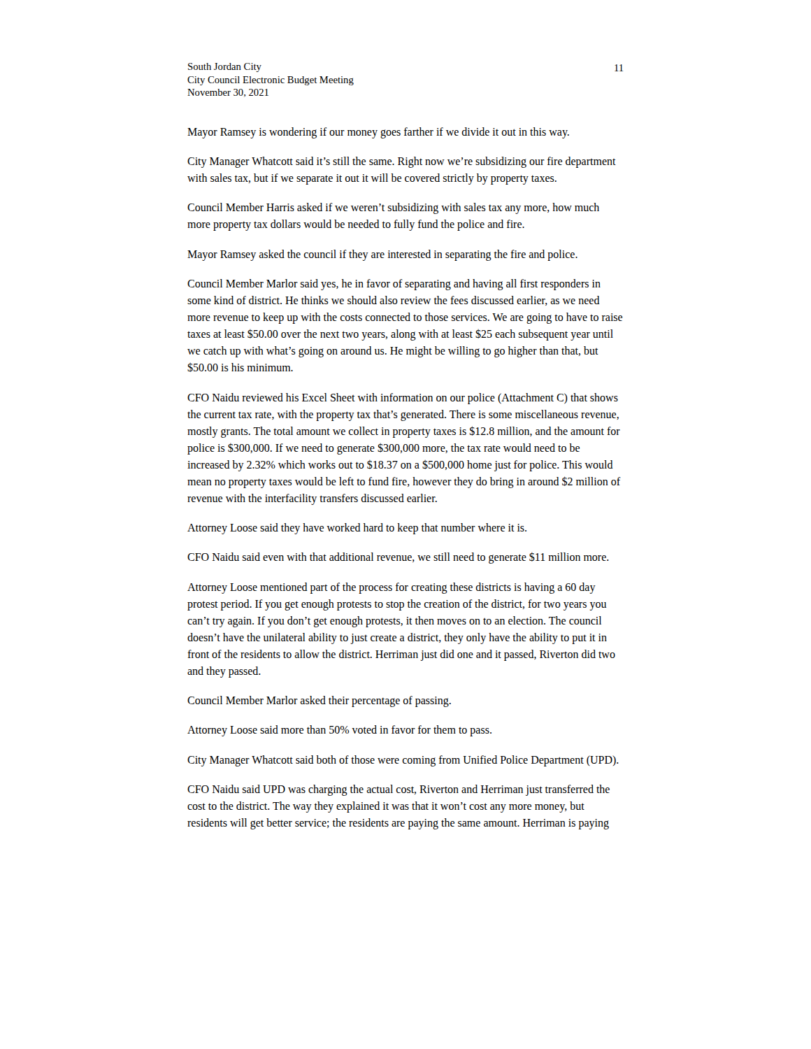11
South Jordan City
City Council Electronic Budget Meeting
November 30, 2021
Mayor Ramsey is wondering if our money goes farther if we divide it out in this way.
City Manager Whatcott said it’s still the same. Right now we’re subsidizing our fire department with sales tax, but if we separate it out it will be covered strictly by property taxes.
Council Member Harris asked if we weren’t subsidizing with sales tax any more, how much more property tax dollars would be needed to fully fund the police and fire.
Mayor Ramsey asked the council if they are interested in separating the fire and police.
Council Member Marlor said yes, he in favor of separating and having all first responders in some kind of district. He thinks we should also review the fees discussed earlier, as we need more revenue to keep up with the costs connected to those services. We are going to have to raise taxes at least $50.00 over the next two years, along with at least $25 each subsequent year until we catch up with what’s going on around us. He might be willing to go higher than that, but $50.00 is his minimum.
CFO Naidu reviewed his Excel Sheet with information on our police (Attachment C) that shows the current tax rate, with the property tax that’s generated. There is some miscellaneous revenue, mostly grants. The total amount we collect in property taxes is $12.8 million, and the amount for police is $300,000. If we need to generate $300,000 more, the tax rate would need to be increased by 2.32% which works out to $18.37 on a $500,000 home just for police. This would mean no property taxes would be left to fund fire, however they do bring in around $2 million of revenue with the interfacility transfers discussed earlier.
Attorney Loose said they have worked hard to keep that number where it is.
CFO Naidu said even with that additional revenue, we still need to generate $11 million more.
Attorney Loose mentioned part of the process for creating these districts is having a 60 day protest period. If you get enough protests to stop the creation of the district, for two years you can’t try again. If you don’t get enough protests, it then moves on to an election. The council doesn’t have the unilateral ability to just create a district, they only have the ability to put it in front of the residents to allow the district. Herriman just did one and it passed, Riverton did two and they passed.
Council Member Marlor asked their percentage of passing.
Attorney Loose said more than 50% voted in favor for them to pass.
City Manager Whatcott said both of those were coming from Unified Police Department (UPD).
CFO Naidu said UPD was charging the actual cost, Riverton and Herriman just transferred the cost to the district. The way they explained it was that it won’t cost any more money, but residents will get better service; the residents are paying the same amount. Herriman is paying